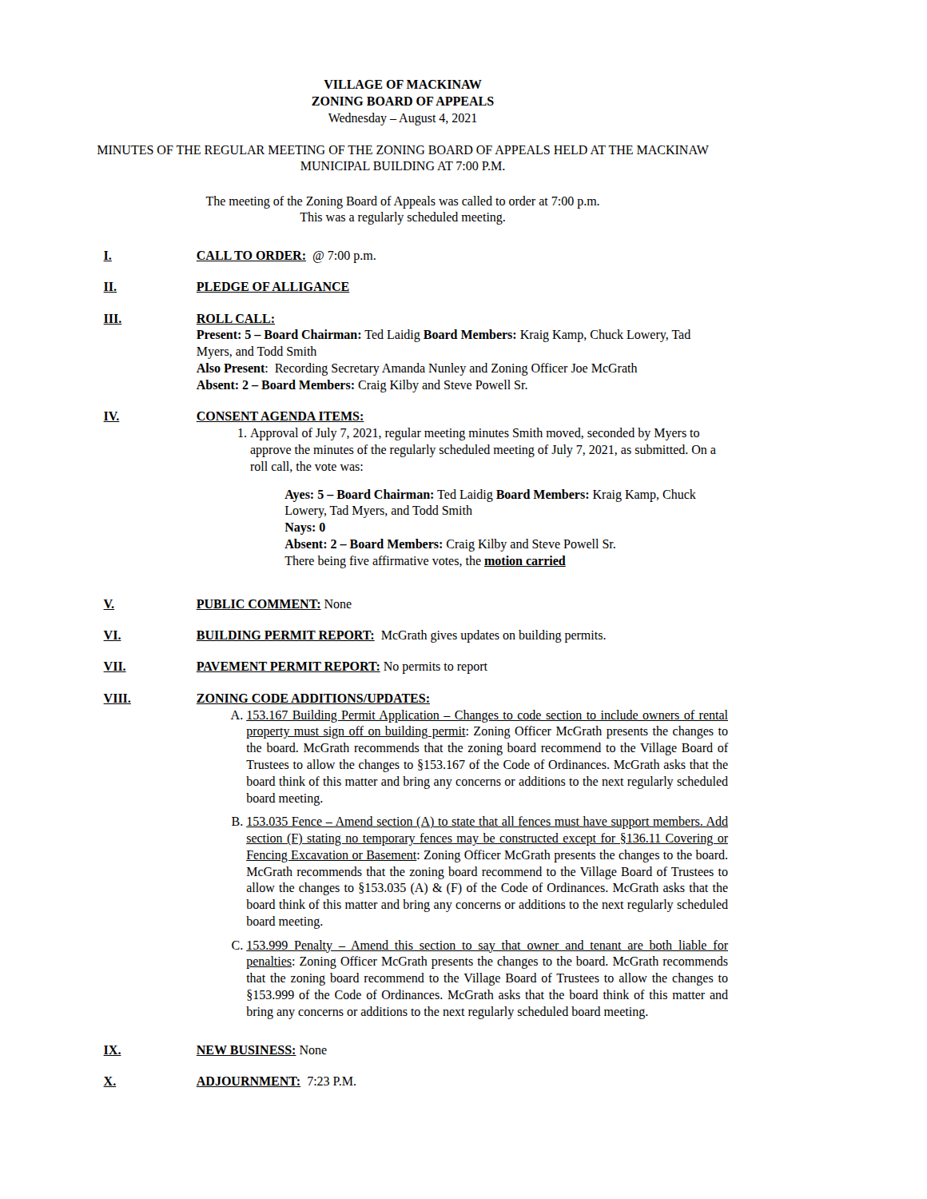VILLAGE OF MACKINAW
ZONING BOARD OF APPEALS
Wednesday – August 4, 2021
MINUTES OF THE REGULAR MEETING OF THE ZONING BOARD OF APPEALS HELD AT THE MACKINAW MUNICIPAL BUILDING AT 7:00 P.M.
The meeting of the Zoning Board of Appeals was called to order at 7:00 p.m.
This was a regularly scheduled meeting.
| I. | CALL TO ORDER: @ 7:00 p.m. |
| II. | PLEDGE OF ALLIGANCE |
| III. | ROLL CALL: Present: 5 – Board Chairman: Ted Laidig Board Members: Kraig Kamp, Chuck Lowery, Tad Myers, and Todd Smith Also Present : Recording Secretary Amanda Nunley and Zoning Officer Joe McGrath Absent: 2 – Board Members: Craig Kilby and Steve Powell Sr. |
| IV. | CONSENT AGENDA ITEMS: Approval of July 7, 2021, regular meeting minutes Smith moved, seconded by Myers to approve the minutes of the regularly scheduled meeting of July 7, 2021, as submitted. On a roll call, the vote was: Ayes: 5 – Board Chairman: Ted Laidig Board Members: Kraig Kamp, Chuck Lowery, Tad Myers, and Todd Smith Nays: 0 Absent: 2 – Board Members: Craig Kilby and Steve Powell Sr. There being five affirmative votes, the motion carried |
| V. | PUBLIC COMMENT: None |
| VI. | BUILDING PERMIT REPORT: McGrath gives updates on building permits. |
| VII. | PAVEMENT PERMIT REPORT: No permits to report |
| VIII. | ZONING CODE ADDITIONS/UPDATES: 153.167 Building Permit Application – Changes to code section to include owners of rental property must sign off on building permit : Zoning Officer McGrath presents the changes to the board. McGrath recommends that the zoning board recommend to the Village Board of Trustees to allow the changes to §153.167 of the Code of Ordinances. McGrath asks that the board think of this matter and bring any concerns or additions to the next regularly scheduled board meeting. 153.035 Fence – Amend section (A) to state that all fences must have support members. Add section (F) stating no temporary fences may be constructed except for §136.11 Covering or Fencing Excavation or Basement : Zoning Officer McGrath presents the changes to the board. McGrath recommends that the zoning board recommend to the Village Board of Trustees to allow the changes to §153.035 (A) & (F) of the Code of Ordinances. McGrath asks that the board think of this matter and bring any concerns or additions to the next regularly scheduled board meeting. 153.999 Penalty – Amend this section to say that owner and tenant are both liable for penalties : Zoning Officer McGrath presents the changes to the board. McGrath recommends that the zoning board recommend to the Village Board of Trustees to allow the changes to §153.999 of the Code of Ordinances. McGrath asks that the board think of this matter and bring any concerns or additions to the next regularly scheduled board meeting. |
| IX. | NEW BUSINESS: None |
| X. | ADJOURNMENT: 7:23 P.M. |